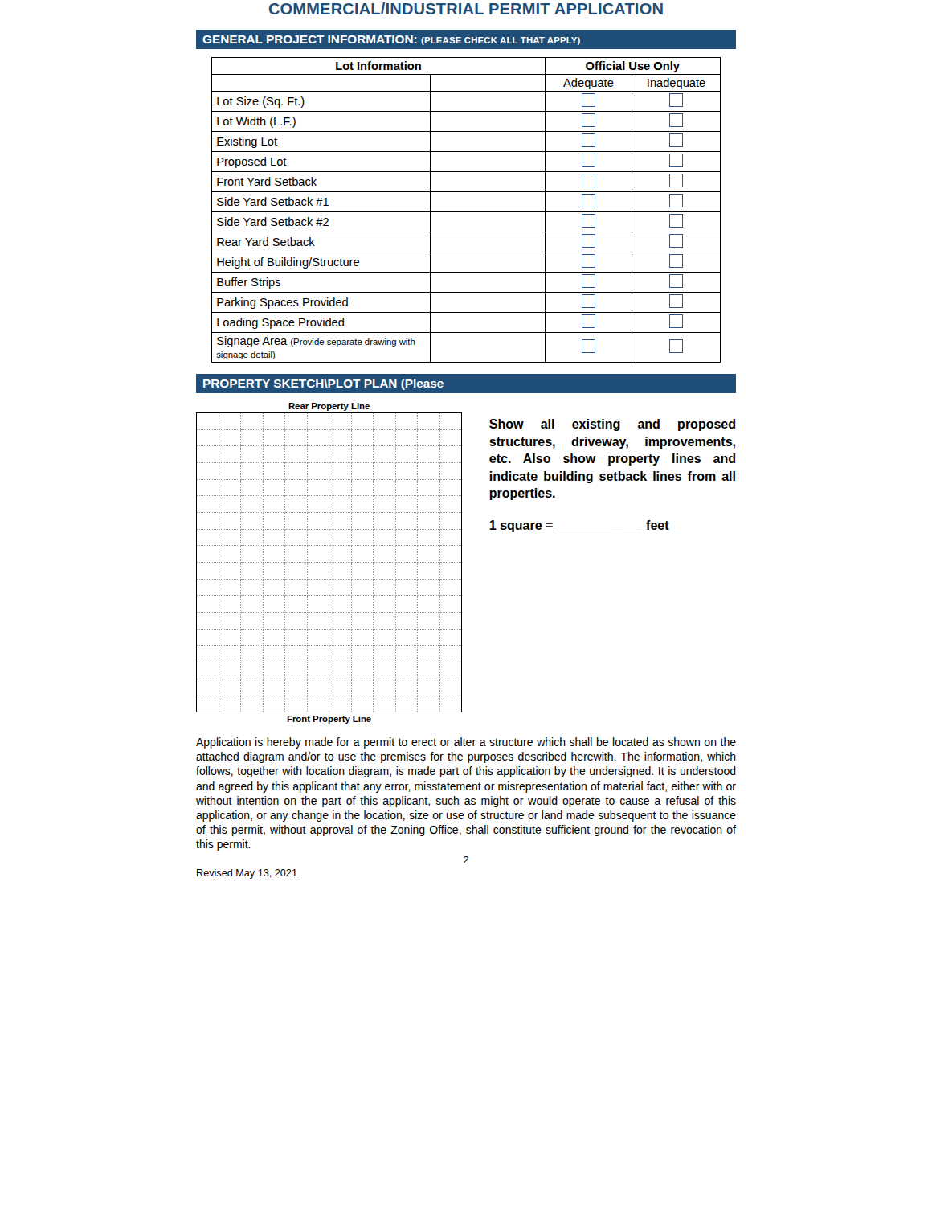COMMERCIAL/INDUSTRIAL PERMIT APPLICATION
GENERAL PROJECT INFORMATION: (PLEASE CHECK ALL THAT APPLY)
| Lot Information | Official Use Only |
| --- | --- |
| | | Adequate | Inadequate |
| Lot Size (Sq. Ft.) | | | |
| Lot Width (L.F.) | | | |
| Existing Lot | | | |
| Proposed Lot | | | |
| Front Yard Setback | | | |
| Side Yard Setback #1 | | | |
| Side Yard Setback #2 | | | |
| Rear Yard Setback | | | |
| Height of Building/Structure | | | |
| Buffer Strips | | | |
| Parking Spaces Provided | | | |
| Loading Space Provided | | | |
| Signage Area (Provide separate drawing with signage detail) | | | |
PROPERTY SKETCH\PLOT PLAN (Please
Rear Property Line
Front Property Line
Show all existing and proposed structures, driveway, improvements, etc. Also show property lines and indicate building setback lines from all properties.
1 square = ____________ feet
Application is hereby made for a permit to erect or alter a structure which shall be located as shown on the attached diagram and/or to use the premises for the purposes described herewith. The information, which follows, together with location diagram, is made part of this application by the undersigned. It is understood and agreed by this applicant that any error, misstatement or misrepresentation of material fact, either with or without intention on the part of this applicant, such as might or would operate to cause a refusal of this application, or any change in the location, size or use of structure or land made subsequent to the issuance of this permit, without approval of the Zoning Office, shall constitute sufficient ground for the revocation of this permit.
2
Revised May 13, 2021